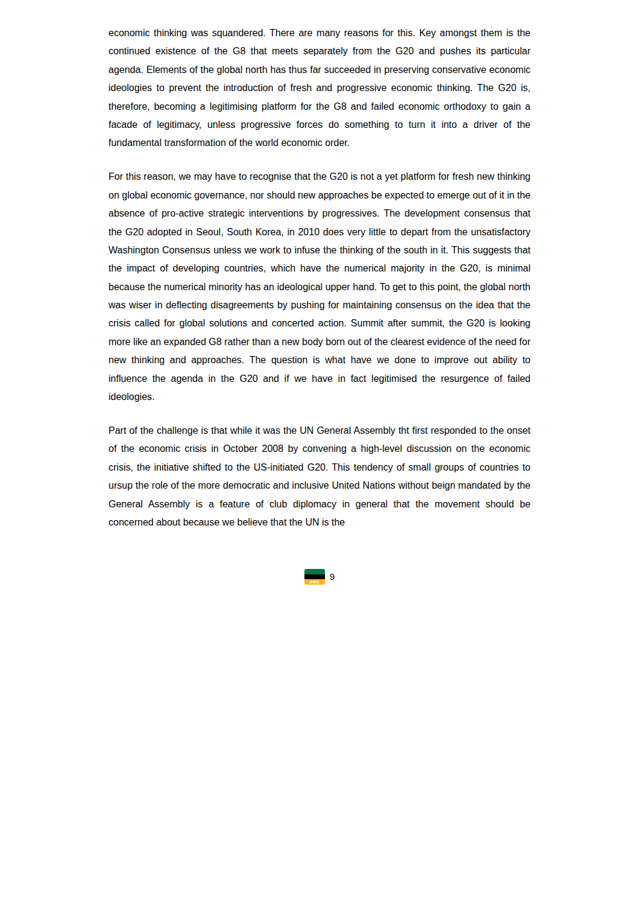economic thinking was squandered. There are many reasons for this. Key amongst them is the continued existence of the G8 that meets separately from the G20 and pushes its particular agenda. Elements of the global north has thus far succeeded in preserving conservative economic ideologies to prevent the introduction of fresh and progressive economic thinking. The G20 is, therefore, becoming a legitimising platform for the G8 and failed economic orthodoxy to gain a facade of legitimacy, unless progressive forces do something to turn it into a driver of the fundamental transformation of the world economic order.
For this reason, we may have to recognise that the G20 is not a yet platform for fresh new thinking on global economic governance, nor should new approaches be expected to emerge out of it in the absence of pro-active strategic interventions by progressives. The development consensus that the G20 adopted in Seoul, South Korea, in 2010 does very little to depart from the unsatisfactory Washington Consensus unless we work to infuse the thinking of the south in it. This suggests that the impact of developing countries, which have the numerical majority in the G20, is minimal because the numerical minority has an ideological upper hand. To get to this point, the global north was wiser in deflecting disagreements by pushing for maintaining consensus on the idea that the crisis called for global solutions and concerted action. Summit after summit, the G20 is looking more like an expanded G8 rather than a new body born out of the clearest evidence of the need for new thinking and approaches. The question is what have we done to improve out ability to influence the agenda in the G20 and if we have in fact legitimised the resurgence of failed ideologies.
Part of the challenge is that while it was the UN General Assembly tht first responded to the onset of the economic crisis in October 2008 by convening a high-level discussion on the economic crisis, the initiative shifted to the US-initiated G20. This tendency of small groups of countries to ursup the role of the more democratic and inclusive United Nations without beign mandated by the General Assembly is a feature of club diplomacy in general that the movement should be concerned about because we believe that the UN is the
9